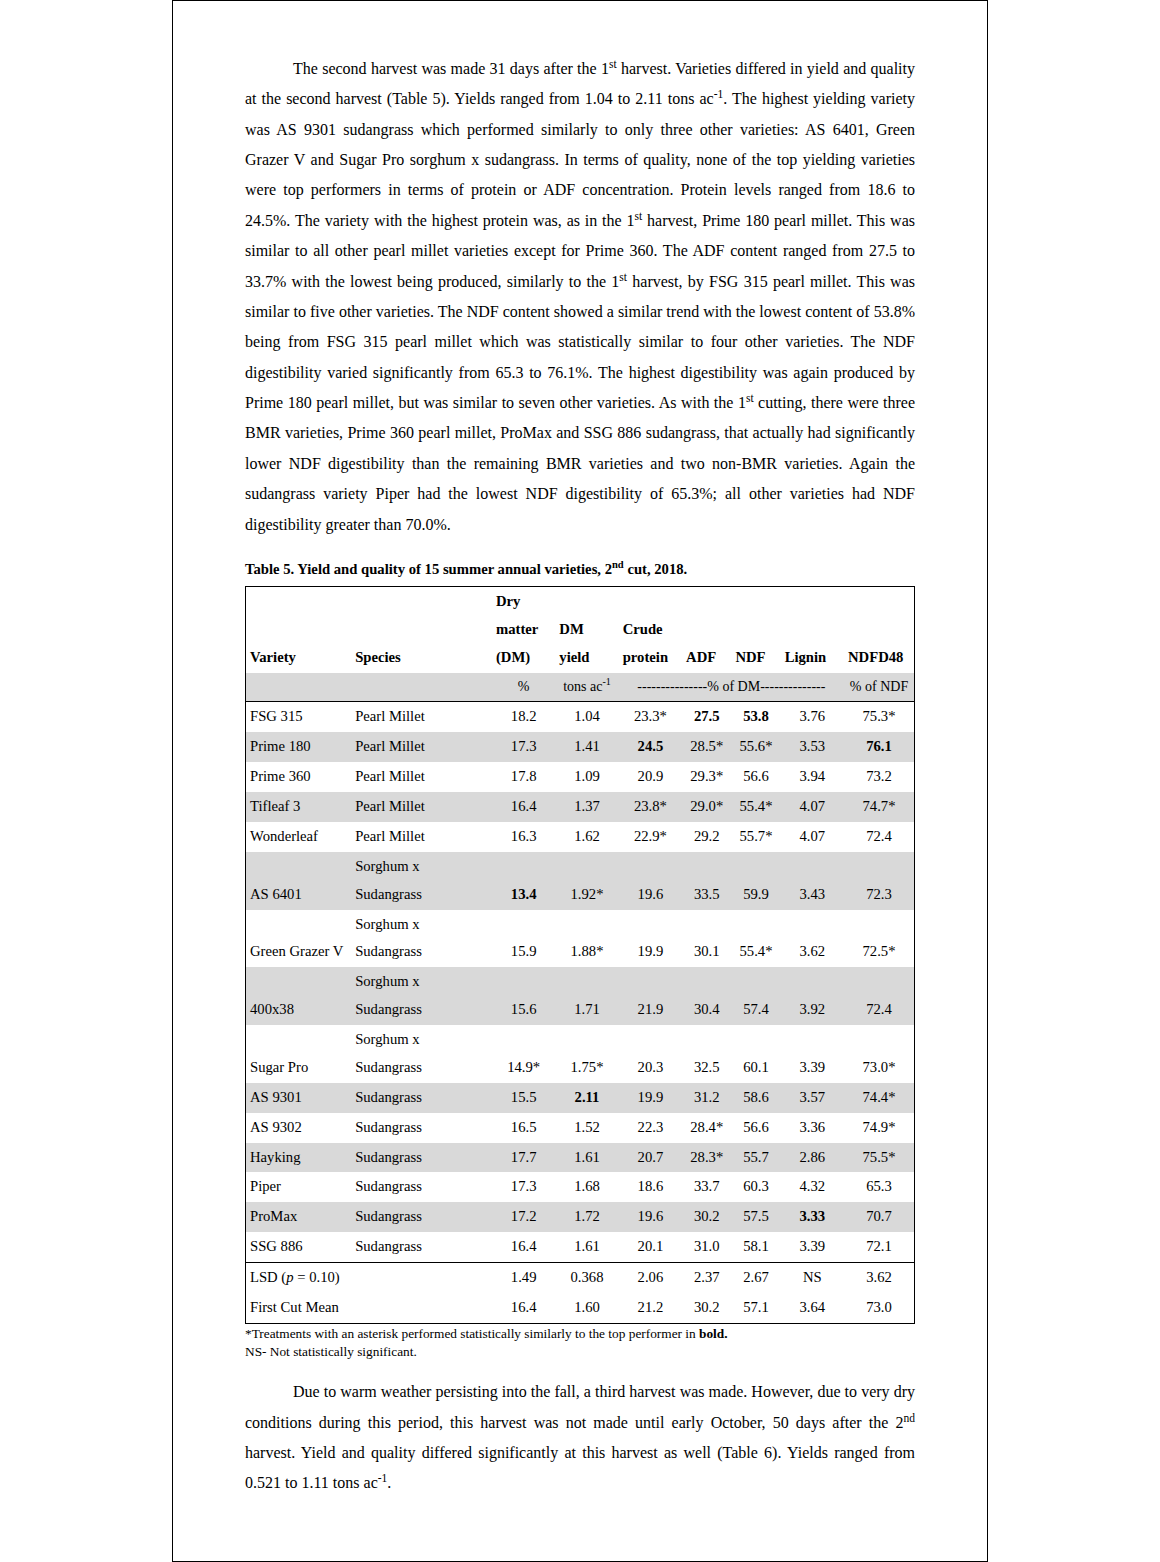The second harvest was made 31 days after the 1st harvest. Varieties differed in yield and quality at the second harvest (Table 5). Yields ranged from 1.04 to 2.11 tons ac-1. The highest yielding variety was AS 9301 sudangrass which performed similarly to only three other varieties: AS 6401, Green Grazer V and Sugar Pro sorghum x sudangrass. In terms of quality, none of the top yielding varieties were top performers in terms of protein or ADF concentration. Protein levels ranged from 18.6 to 24.5%. The variety with the highest protein was, as in the 1st harvest, Prime 180 pearl millet. This was similar to all other pearl millet varieties except for Prime 360. The ADF content ranged from 27.5 to 33.7% with the lowest being produced, similarly to the 1st harvest, by FSG 315 pearl millet. This was similar to five other varieties. The NDF content showed a similar trend with the lowest content of 53.8% being from FSG 315 pearl millet which was statistically similar to four other varieties. The NDF digestibility varied significantly from 65.3 to 76.1%. The highest digestibility was again produced by Prime 180 pearl millet, but was similar to seven other varieties. As with the 1st cutting, there were three BMR varieties, Prime 360 pearl millet, ProMax and SSG 886 sudangrass, that actually had significantly lower NDF digestibility than the remaining BMR varieties and two non-BMR varieties. Again the sudangrass variety Piper had the lowest NDF digestibility of 65.3%; all other varieties had NDF digestibility greater than 70.0%.
Table 5. Yield and quality of 15 summer annual varieties, 2nd cut, 2018.
| Variety | Species | Dry matter (DM) | DM yield | Crude protein | ADF | NDF | Lignin | NDFD48 |
| --- | --- | --- | --- | --- | --- | --- | --- | --- |
| | | % | tons ac -1 | ---------------% of DM-------------- | % of NDF |
| FSG 315 | Pearl Millet | 18.2 | 1.04 | 23.3* | 27.5 | 53.8 | 3.76 | 75.3* |
| Prime 180 | Pearl Millet | 17.3 | 1.41 | 24.5 | 28.5* | 55.6* | 3.53 | 76.1 |
| Prime 360 | Pearl Millet | 17.8 | 1.09 | 20.9 | 29.3* | 56.6 | 3.94 | 73.2 |
| Tifleaf 3 | Pearl Millet | 16.4 | 1.37 | 23.8* | 29.0* | 55.4* | 4.07 | 74.7* |
| Wonderleaf | Pearl Millet | 16.3 | 1.62 | 22.9* | 29.2 | 55.7* | 4.07 | 72.4 |
| AS 6401 | Sorghum x Sudangrass | 13.4 | 1.92* | 19.6 | 33.5 | 59.9 | 3.43 | 72.3 |
| Green Grazer V | Sorghum x Sudangrass | 15.9 | 1.88* | 19.9 | 30.1 | 55.4* | 3.62 | 72.5* |
| 400x38 | Sorghum x Sudangrass | 15.6 | 1.71 | 21.9 | 30.4 | 57.4 | 3.92 | 72.4 |
| Sugar Pro | Sorghum x Sudangrass | 14.9* | 1.75* | 20.3 | 32.5 | 60.1 | 3.39 | 73.0* |
| AS 9301 | Sudangrass | 15.5 | 2.11 | 19.9 | 31.2 | 58.6 | 3.57 | 74.4* |
| AS 9302 | Sudangrass | 16.5 | 1.52 | 22.3 | 28.4* | 56.6 | 3.36 | 74.9* |
| Hayking | Sudangrass | 17.7 | 1.61 | 20.7 | 28.3* | 55.7 | 2.86 | 75.5* |
| Piper | Sudangrass | 17.3 | 1.68 | 18.6 | 33.7 | 60.3 | 4.32 | 65.3 |
| ProMax | Sudangrass | 17.2 | 1.72 | 19.6 | 30.2 | 57.5 | 3.33 | 70.7 |
| SSG 886 | Sudangrass | 16.4 | 1.61 | 20.1 | 31.0 | 58.1 | 3.39 | 72.1 |
| LSD ( p = 0.10) | | 1.49 | 0.368 | 2.06 | 2.37 | 2.67 | NS | 3.62 |
| First Cut Mean | | 16.4 | 1.60 | 21.2 | 30.2 | 57.1 | 3.64 | 73.0 |
*Treatments with an asterisk performed statistically similarly to the top performer in bold.
NS- Not statistically significant.
Due to warm weather persisting into the fall, a third harvest was made. However, due to very dry conditions during this period, this harvest was not made until early October, 50 days after the 2nd harvest. Yield and quality differed significantly at this harvest as well (Table 6). Yields ranged from 0.521 to 1.11 tons ac-1.